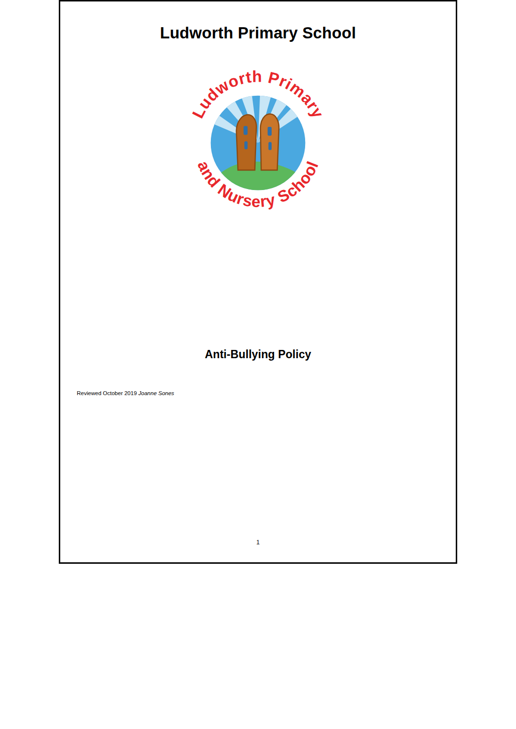Ludworth Primary School
Ludworth Primary and Nursery School logo A circular logo showing two brown standing stones on a green hill against a blue sky with pale sun rays, encircled by the red words "Ludworth Primary" above and "and Nursery School" below. Ludworth Primary and Nursery School
Anti-Bullying Policy
Reviewed October 2019 Joanne Sones
1